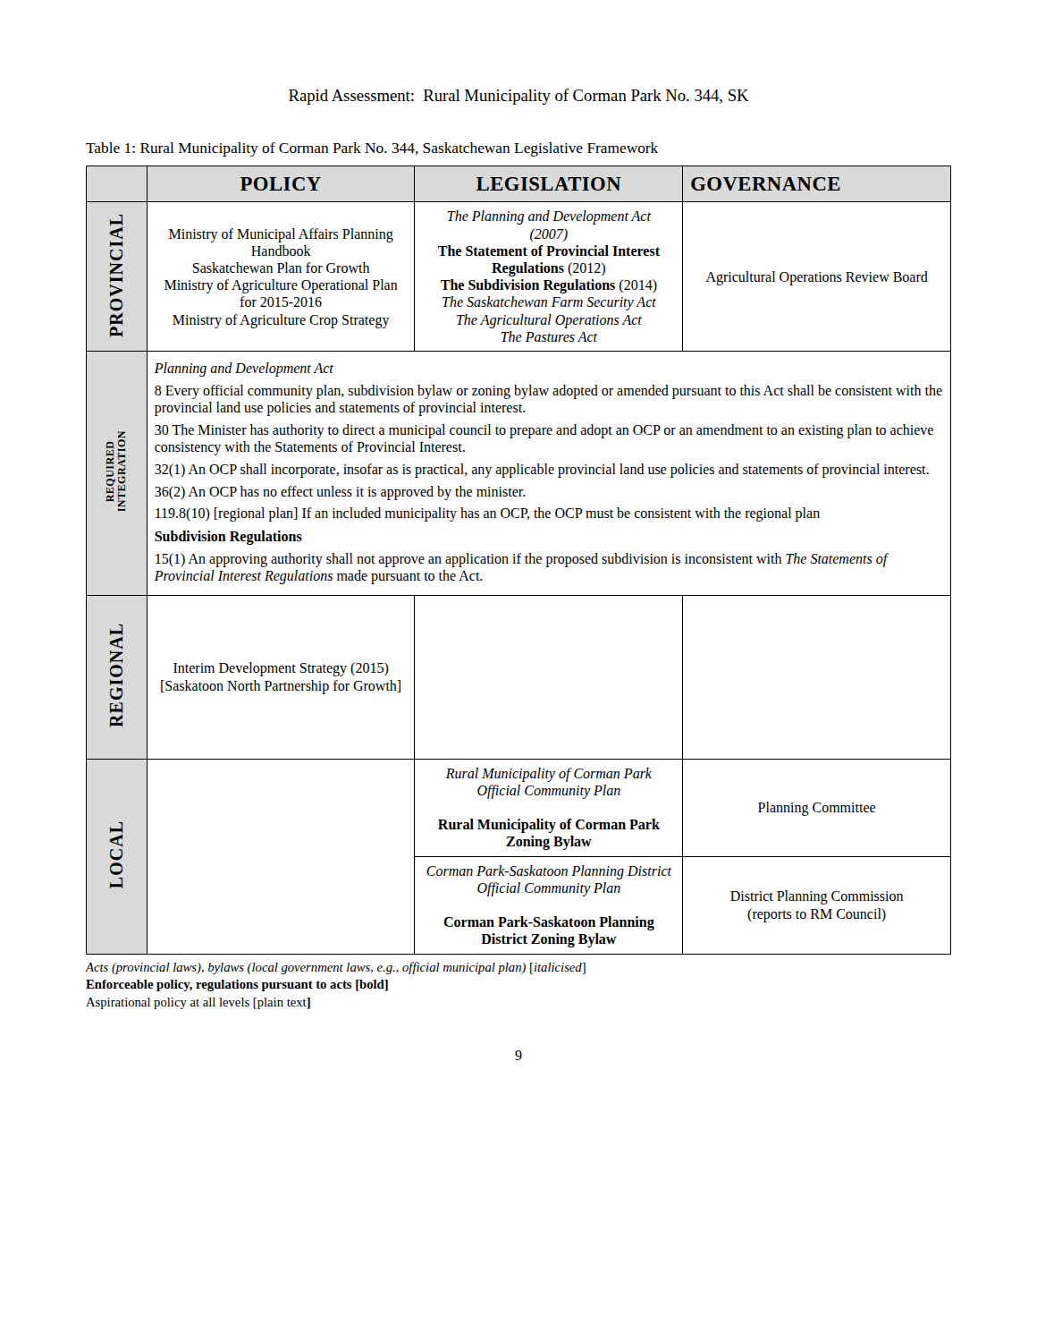Rapid Assessment: Rural Municipality of Corman Park No. 344, SK
Table 1: Rural Municipality of Corman Park No. 344, Saskatchewan Legislative Framework
| | POLICY | LEGISLATION | GOVERNANCE |
| PROVINCIAL | Ministry of Municipal Affairs Planning Handbook Saskatchewan Plan for Growth Ministry of Agriculture Operational Plan for 2015-2016 Ministry of Agriculture Crop Strategy | The Planning and Development Act (2007) The Statement of Provincial Interest Regulations (2012) The Subdivision Regulations (2014) The Saskatchewan Farm Security Act The Agricultural Operations Act The Pastures Act | Agricultural Operations Review Board |
| REQUIRED INTEGRATION | Planning and Development Act 8 Every official community plan, subdivision bylaw or zoning bylaw adopted or amended pursuant to this Act shall be consistent with the provincial land use policies and statements of provincial interest. 30 The Minister has authority to direct a municipal council to prepare and adopt an OCP or an amendment to an existing plan to achieve consistency with the Statements of Provincial Interest. 32(1) An OCP shall incorporate, insofar as is practical, any applicable provincial land use policies and statements of provincial interest. 36(2) An OCP has no effect unless it is approved by the minister. 119.8(10) [regional plan] If an included municipality has an OCP, the OCP must be consistent with the regional plan Subdivision Regulations 15(1) An approving authority shall not approve an application if the proposed subdivision is inconsistent with The Statements of Provincial Interest Regulations made pursuant to the Act. |
| REGIONAL | Interim Development Strategy (2015) [Saskatoon North Partnership for Growth] | | |
| LOCAL | | Rural Municipality of Corman Park Official Community Plan Rural Municipality of Corman Park Zoning Bylaw | Planning Committee |
| Corman Park-Saskatoon Planning District Official Community Plan Corman Park-Saskatoon Planning District Zoning Bylaw | District Planning Commission (reports to RM Council) |
Acts (provincial laws), bylaws (local government laws, e.g., official municipal plan) [italicised]
Enforceable policy, regulations pursuant to acts [bold]
Aspirational policy at all levels [plain text]
9